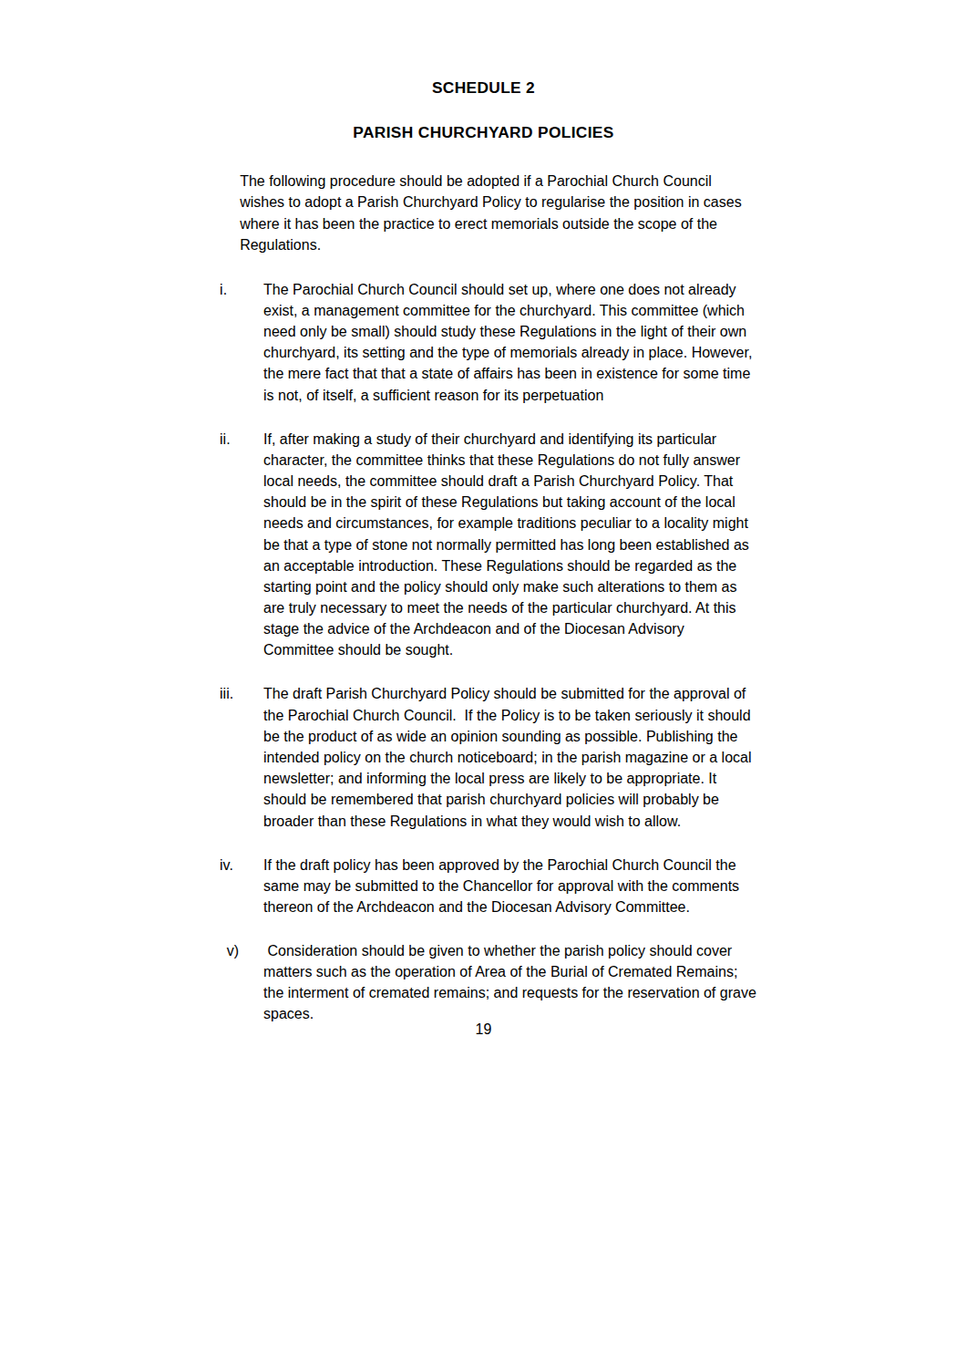SCHEDULE 2
PARISH CHURCHYARD POLICIES
The following procedure should be adopted if a Parochial Church Council wishes to adopt a Parish Churchyard Policy to regularise the position in cases where it has been the practice to erect memorials outside the scope of the Regulations.
The Parochial Church Council should set up, where one does not already exist, a management committee for the churchyard. This committee (which need only be small) should study these Regulations in the light of their own churchyard, its setting and the type of memorials already in place. However, the mere fact that that a state of affairs has been in existence for some time is not, of itself, a sufficient reason for its perpetuation
If, after making a study of their churchyard and identifying its particular character, the committee thinks that these Regulations do not fully answer local needs, the committee should draft a Parish Churchyard Policy. That should be in the spirit of these Regulations but taking account of the local needs and circumstances, for example traditions peculiar to a locality might be that a type of stone not normally permitted has long been established as an acceptable introduction. These Regulations should be regarded as the starting point and the policy should only make such alterations to them as are truly necessary to meet the needs of the particular churchyard. At this stage the advice of the Archdeacon and of the Diocesan Advisory Committee should be sought.
The draft Parish Churchyard Policy should be submitted for the approval of the Parochial Church Council. If the Policy is to be taken seriously it should be the product of as wide an opinion sounding as possible. Publishing the intended policy on the church noticeboard; in the parish magazine or a local newsletter; and informing the local press are likely to be appropriate. It should be remembered that parish churchyard policies will probably be broader than these Regulations in what they would wish to allow.
If the draft policy has been approved by the Parochial Church Council the same may be submitted to the Chancellor for approval with the comments thereon of the Archdeacon and the Diocesan Advisory Committee.
v) Consideration should be given to whether the parish policy should cover matters such as the operation of Area of the Burial of Cremated Remains; the interment of cremated remains; and requests for the reservation of grave spaces.
19